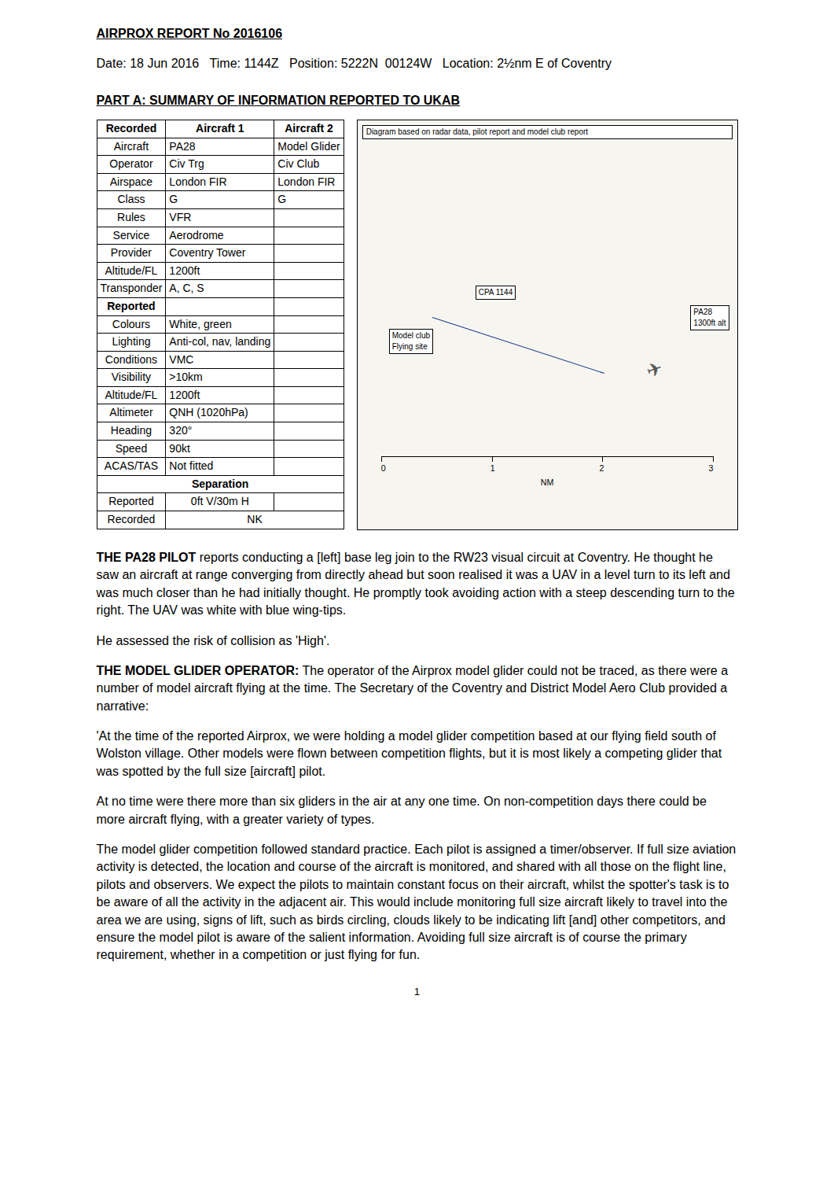AIRPROX REPORT No 2016106
Date: 18 Jun 2016 Time: 1144Z Position: 5222N 00124W Location: 2½nm E of Coventry
PART A: SUMMARY OF INFORMATION REPORTED TO UKAB
| Recorded | Aircraft 1 | Aircraft 2 |
| --- | --- | --- |
| Aircraft | PA28 | Model Glider |
| Operator | Civ Trg | Civ Club |
| Airspace | London FIR | London FIR |
| Class | G | G |
| Rules | VFR | |
| Service | Aerodrome | |
| Provider | Coventry Tower | |
| Altitude/FL | 1200ft | |
| Transponder | A, C, S | |
| Reported | | |
| Colours | White, green | |
| Lighting | Anti-col, nav, landing | |
| Conditions | VMC | |
| Visibility | >10km | |
| Altitude/FL | 1200ft | |
| Altimeter | QNH (1020hPa) | |
| Heading | 320° | |
| Speed | 90kt | |
| ACAS/TAS | Not fitted | |
| Separation |
| Reported | 0ft V/30m H | |
| Recorded | NK |
Diagram based on radar data, pilot report and model club report
CPA 1144
PA28
1300ft alt
Model club
Flying site
✈
0123
NM
THE PA28 PILOT reports conducting a [left] base leg join to the RW23 visual circuit at Coventry. He thought he saw an aircraft at range converging from directly ahead but soon realised it was a UAV in a level turn to its left and was much closer than he had initially thought. He promptly took avoiding action with a steep descending turn to the right. The UAV was white with blue wing-tips.
He assessed the risk of collision as 'High'.
THE MODEL GLIDER OPERATOR: The operator of the Airprox model glider could not be traced, as there were a number of model aircraft flying at the time. The Secretary of the Coventry and District Model Aero Club provided a narrative:
'At the time of the reported Airprox, we were holding a model glider competition based at our flying field south of Wolston village. Other models were flown between competition flights, but it is most likely a competing glider that was spotted by the full size [aircraft] pilot.
At no time were there more than six gliders in the air at any one time. On non-competition days there could be more aircraft flying, with a greater variety of types.
The model glider competition followed standard practice. Each pilot is assigned a timer/observer. If full size aviation activity is detected, the location and course of the aircraft is monitored, and shared with all those on the flight line, pilots and observers. We expect the pilots to maintain constant focus on their aircraft, whilst the spotter's task is to be aware of all the activity in the adjacent air. This would include monitoring full size aircraft likely to travel into the area we are using, signs of lift, such as birds circling, clouds likely to be indicating lift [and] other competitors, and ensure the model pilot is aware of the salient information. Avoiding full size aircraft is of course the primary requirement, whether in a competition or just flying for fun.
1